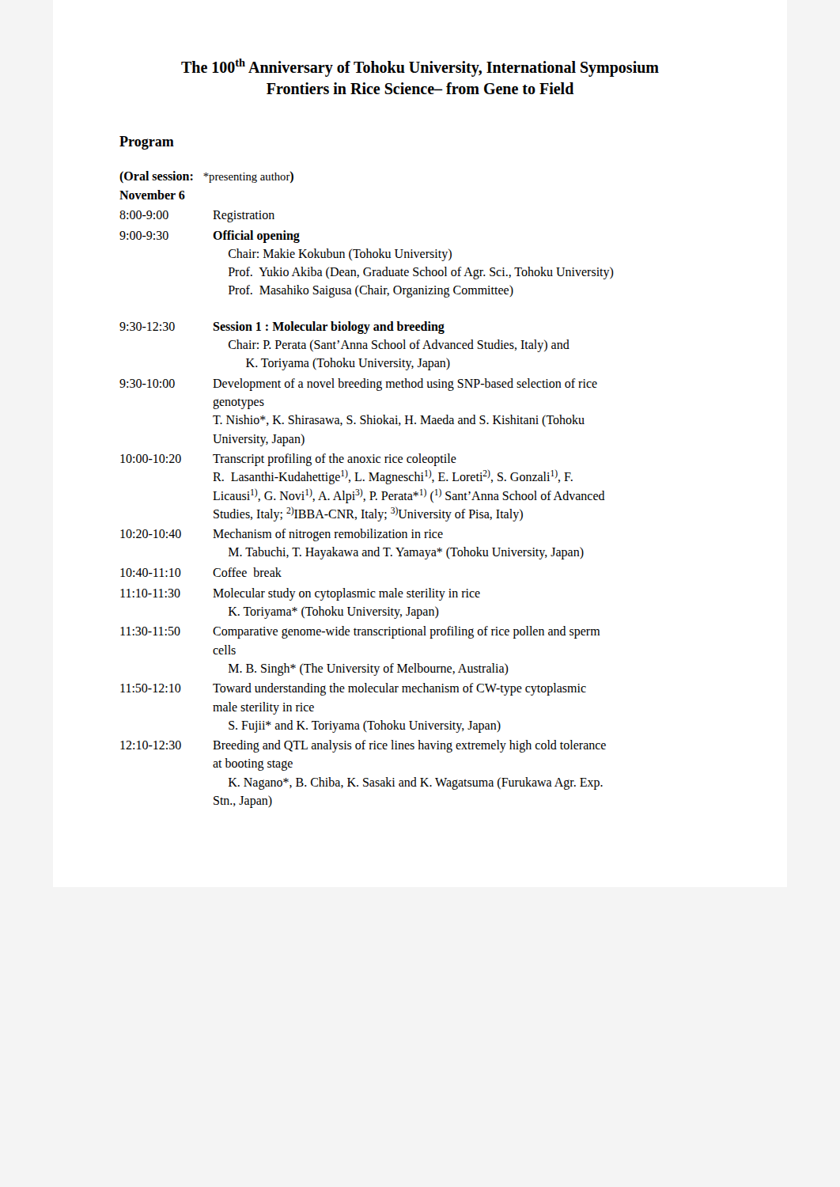The 100th Anniversary of Tohoku University, International Symposium Frontiers in Rice Science– from Gene to Field
Program
(Oral session: *presenting author)
November 6
| 8:00-9:00 | Registration |
| 9:00-9:30 | Official opening Chair: Makie Kokubun (Tohoku University) Prof. Yukio Akiba (Dean, Graduate School of Agr. Sci., Tohoku University) Prof. Masahiko Saigusa (Chair, Organizing Committee) |
| 9:30-12:30 | Session 1 : Molecular biology and breeding Chair: P. Perata (Sant’Anna School of Advanced Studies, Italy) and K. Toriyama (Tohoku University, Japan) |
| 9:30-10:00 | Development of a novel breeding method using SNP-based selection of rice genotypes T. Nishio*, K. Shirasawa, S. Shiokai, H. Maeda and S. Kishitani (Tohoku University, Japan) |
| 10:00-10:20 | Transcript profiling of the anoxic rice coleoptile R. Lasanthi-Kudahettige 1) , L. Magneschi 1) , E. Loreti 2) , S. Gonzali 1) , F. Licausi 1) , G. Novi 1) , A. Alpi 3) , P. Perata* 1) ( 1) Sant’Anna School of Advanced Studies, Italy; 2) IBBA-CNR, Italy; 3) University of Pisa, Italy) |
| 10:20-10:40 | Mechanism of nitrogen remobilization in rice M. Tabuchi, T. Hayakawa and T. Yamaya* (Tohoku University, Japan) |
| 10:40-11:10 | Coffee break |
| 11:10-11:30 | Molecular study on cytoplasmic male sterility in rice K. Toriyama* (Tohoku University, Japan) |
| 11:30-11:50 | Comparative genome-wide transcriptional profiling of rice pollen and sperm cells M. B. Singh* (The University of Melbourne, Australia) |
| 11:50-12:10 | Toward understanding the molecular mechanism of CW-type cytoplasmic male sterility in rice S. Fujii* and K. Toriyama (Tohoku University, Japan) |
| 12:10-12:30 | Breeding and QTL analysis of rice lines having extremely high cold tolerance at booting stage K. Nagano*, B. Chiba, K. Sasaki and K. Wagatsuma (Furukawa Agr. Exp. Stn., Japan) |